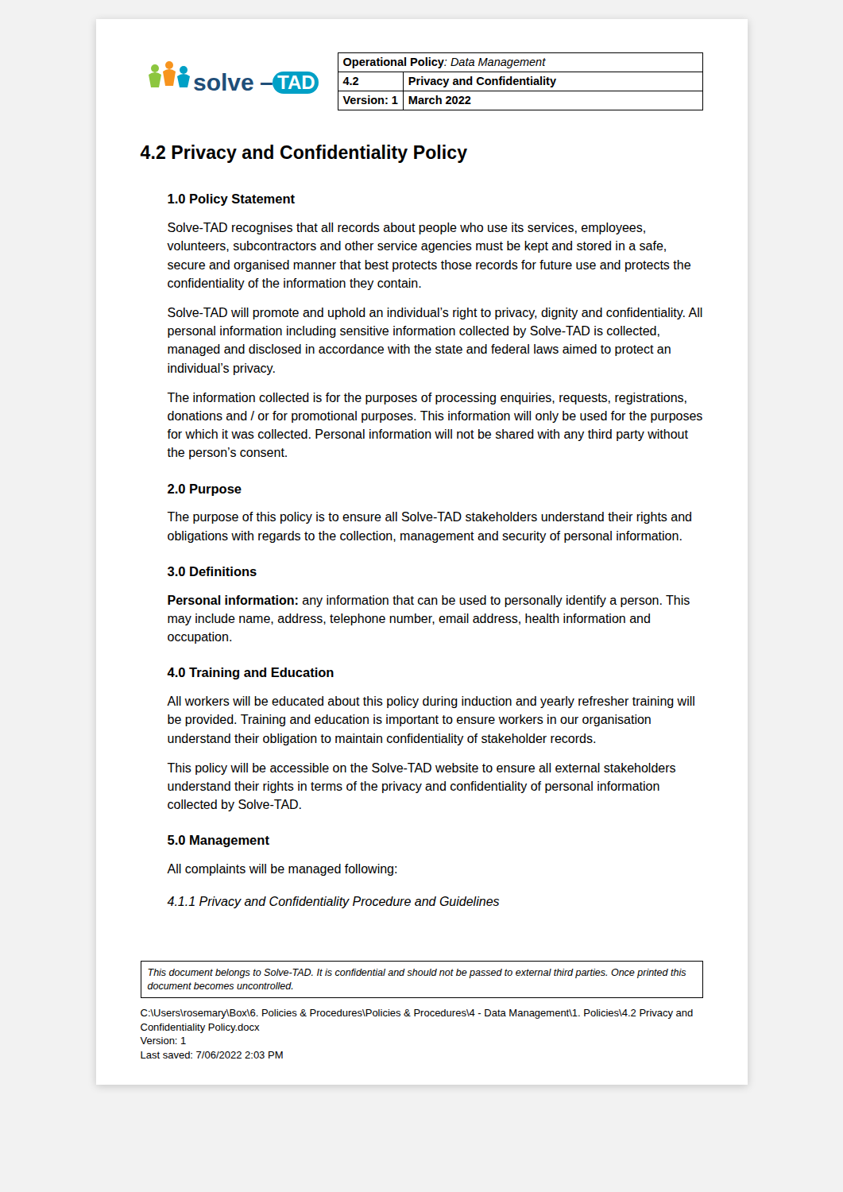solve – TAD
| Operational Policy : Data Management |
| 4.2 | Privacy and Confidentiality |
| Version: 1 | March 2022 |
4.2 Privacy and Confidentiality Policy
1.0 Policy Statement
Solve-TAD recognises that all records about people who use its services, employees, volunteers, subcontractors and other service agencies must be kept and stored in a safe, secure and organised manner that best protects those records for future use and protects the confidentiality of the information they contain.
Solve-TAD will promote and uphold an individual’s right to privacy, dignity and confidentiality. All personal information including sensitive information collected by Solve-TAD is collected, managed and disclosed in accordance with the state and federal laws aimed to protect an individual’s privacy.
The information collected is for the purposes of processing enquiries, requests, registrations, donations and / or for promotional purposes. This information will only be used for the purposes for which it was collected. Personal information will not be shared with any third party without the person’s consent.
2.0 Purpose
The purpose of this policy is to ensure all Solve-TAD stakeholders understand their rights and obligations with regards to the collection, management and security of personal information.
3.0 Definitions
Personal information: any information that can be used to personally identify a person. This may include name, address, telephone number, email address, health information and occupation.
4.0 Training and Education
All workers will be educated about this policy during induction and yearly refresher training will be provided. Training and education is important to ensure workers in our organisation understand their obligation to maintain confidentiality of stakeholder records.
This policy will be accessible on the Solve-TAD website to ensure all external stakeholders understand their rights in terms of the privacy and confidentiality of personal information collected by Solve-TAD.
5.0 Management
All complaints will be managed following:
4.1.1 Privacy and Confidentiality Procedure and Guidelines
This document belongs to Solve-TAD. It is confidential and should not be passed to external third parties. Once printed this document becomes uncontrolled.
C:\Users\rosemary\Box\6. Policies & Procedures\Policies & Procedures\4 - Data Management\1. Policies\4.2 Privacy and Confidentiality Policy.docx
Version: 1
Last saved: 7/06/2022 2:03 PM